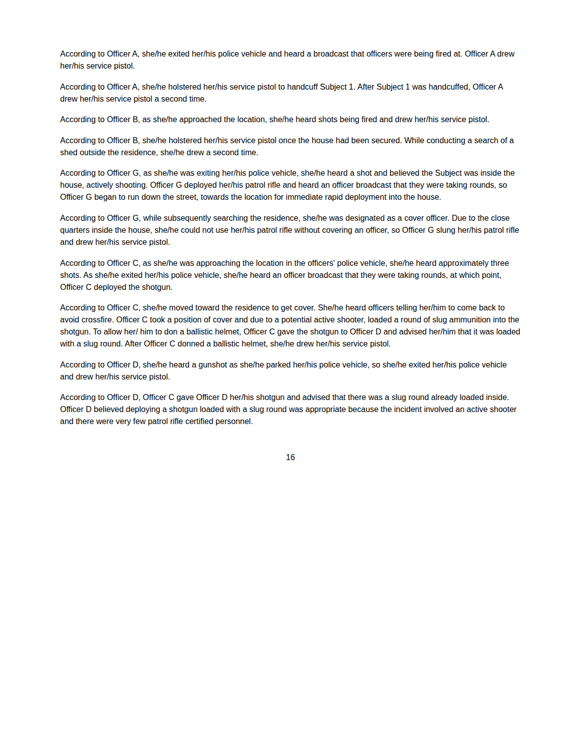According to Officer A, she/he exited her/his police vehicle and heard a broadcast that officers were being fired at. Officer A drew her/his service pistol.
According to Officer A, she/he holstered her/his service pistol to handcuff Subject 1. After Subject 1 was handcuffed, Officer A drew her/his service pistol a second time.
According to Officer B, as she/he approached the location, she/he heard shots being fired and drew her/his service pistol.
According to Officer B, she/he holstered her/his service pistol once the house had been secured. While conducting a search of a shed outside the residence, she/he drew a second time.
According to Officer G, as she/he was exiting her/his police vehicle, she/he heard a shot and believed the Subject was inside the house, actively shooting. Officer G deployed her/his patrol rifle and heard an officer broadcast that they were taking rounds, so Officer G began to run down the street, towards the location for immediate rapid deployment into the house.
According to Officer G, while subsequently searching the residence, she/he was designated as a cover officer. Due to the close quarters inside the house, she/he could not use her/his patrol rifle without covering an officer, so Officer G slung her/his patrol rifle and drew her/his service pistol.
According to Officer C, as she/he was approaching the location in the officers' police vehicle, she/he heard approximately three shots. As she/he exited her/his police vehicle, she/he heard an officer broadcast that they were taking rounds, at which point, Officer C deployed the shotgun.
According to Officer C, she/he moved toward the residence to get cover. She/he heard officers telling her/him to come back to avoid crossfire. Officer C took a position of cover and due to a potential active shooter, loaded a round of slug ammunition into the shotgun. To allow her/ him to don a ballistic helmet, Officer C gave the shotgun to Officer D and advised her/him that it was loaded with a slug round. After Officer C donned a ballistic helmet, she/he drew her/his service pistol.
According to Officer D, she/he heard a gunshot as she/he parked her/his police vehicle, so she/he exited her/his police vehicle and drew her/his service pistol.
According to Officer D, Officer C gave Officer D her/his shotgun and advised that there was a slug round already loaded inside. Officer D believed deploying a shotgun loaded with a slug round was appropriate because the incident involved an active shooter and there were very few patrol rifle certified personnel.
16